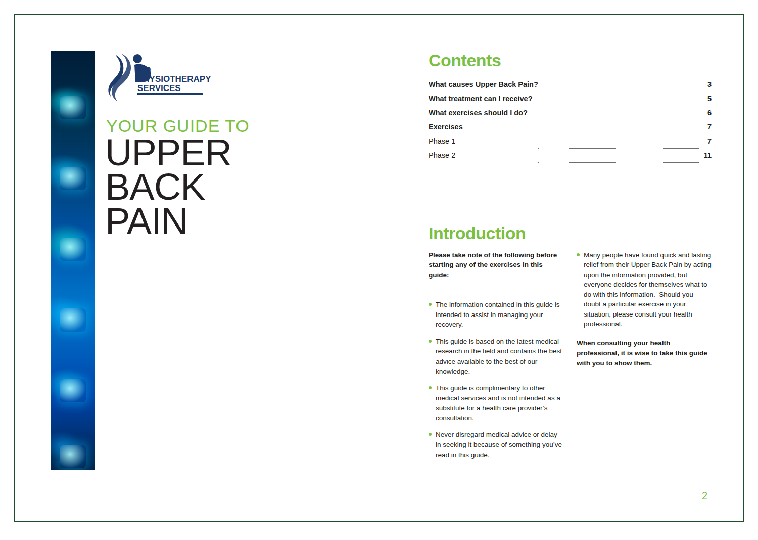MD PHYSIOTHERAPY SERVICES
YOUR GUIDE TO
UPPER
BACK
PAIN
Contents
| What causes Upper Back Pain? | | 3 |
| What treatment can I receive? | | 5 |
| What exercises should I do? | | 6 |
| Exercises | | 7 |
| Phase 1 | | 7 |
| Phase 2 | | 11 |
Introduction
Please take note of the following before starting any of the exercises in this guide:
The information contained in this guide is intended to assist in managing your recovery.
This guide is based on the latest medical research in the field and contains the best advice available to the best of our knowledge.
This guide is complimentary to other medical services and is not intended as a substitute for a health care provider’s consultation.
Never disregard medical advice or delay in seeking it because of something you’ve read in this guide.
Many people have found quick and lasting relief from their Upper Back Pain by acting upon the information provided, but everyone decides for themselves what to do with this information. Should you doubt a particular exercise in your situation, please consult your health professional.
When consulting your health professional, it is wise to take this guide with you to show them.
2